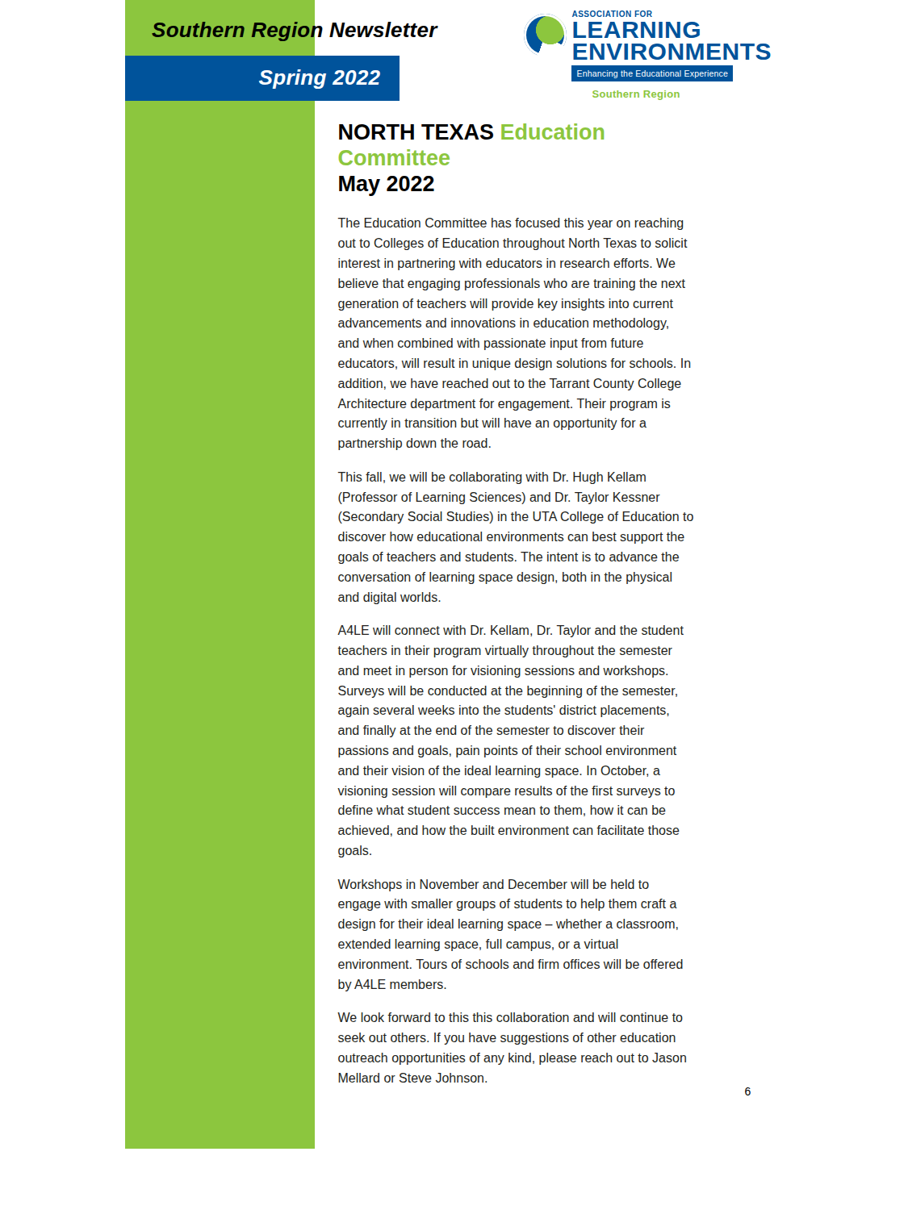Southern Region Newsletter
Spring 2022
ASSOCIATION FOR
LEARNING ENVIRONMENTS
Enhancing the Educational Experience
Southern Region
NORTH TEXAS Education Committee
May 2022
The Education Committee has focused this year on reaching out to Colleges of Education throughout North Texas to solicit interest in partnering with educators in research efforts. We believe that engaging professionals who are training the next generation of teachers will provide key insights into current advancements and innovations in education methodology, and when combined with passionate input from future educators, will result in unique design solutions for schools. In addition, we have reached out to the Tarrant County College Architecture department for engagement. Their program is currently in transition but will have an opportunity for a partnership down the road.
This fall, we will be collaborating with Dr. Hugh Kellam (Professor of Learning Sciences) and Dr. Taylor Kessner (Secondary Social Studies) in the UTA College of Education to discover how educational environments can best support the goals of teachers and students. The intent is to advance the conversation of learning space design, both in the physical and digital worlds.
A4LE will connect with Dr. Kellam, Dr. Taylor and the student teachers in their program virtually throughout the semester and meet in person for visioning sessions and workshops. Surveys will be conducted at the beginning of the semester, again several weeks into the students' district placements, and finally at the end of the semester to discover their passions and goals, pain points of their school environment and their vision of the ideal learning space. In October, a visioning session will compare results of the first surveys to define what student success mean to them, how it can be achieved, and how the built environment can facilitate those goals.
Workshops in November and December will be held to engage with smaller groups of students to help them craft a design for their ideal learning space – whether a classroom, extended learning space, full campus, or a virtual environment. Tours of schools and firm offices will be offered by A4LE members.
We look forward to this this collaboration and will continue to seek out others. If you have suggestions of other education outreach opportunities of any kind, please reach out to Jason Mellard or Steve Johnson.
6